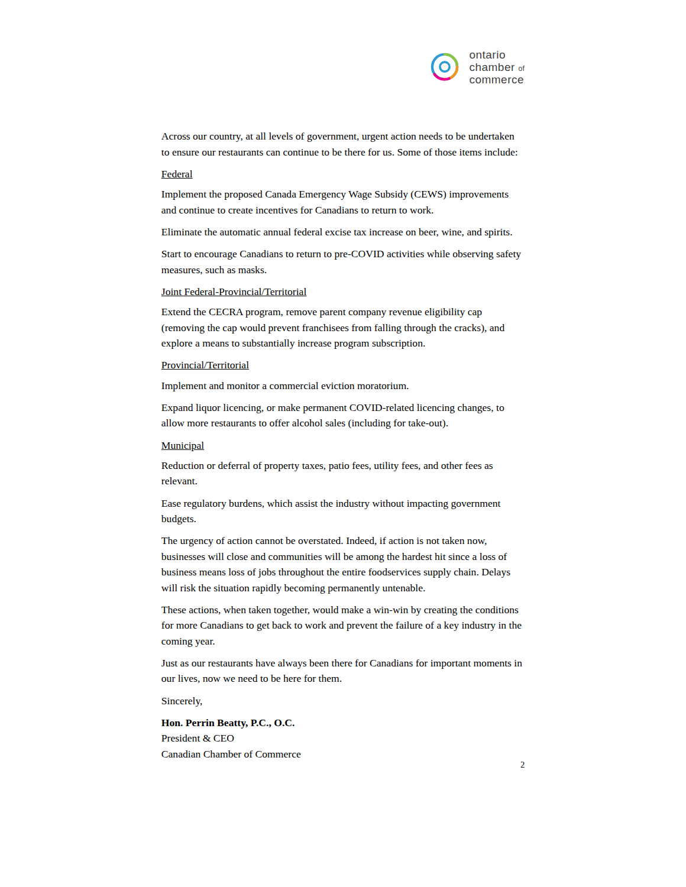ontario
chamber of
commerce
Across our country, at all levels of government, urgent action needs to be undertaken to ensure our restaurants can continue to be there for us. Some of those items include:
Federal
Implement the proposed Canada Emergency Wage Subsidy (CEWS) improvements and continue to create incentives for Canadians to return to work.
Eliminate the automatic annual federal excise tax increase on beer, wine, and spirits.
Start to encourage Canadians to return to pre-COVID activities while observing safety measures, such as masks.
Joint Federal-Provincial/Territorial
Extend the CECRA program, remove parent company revenue eligibility cap (removing the cap would prevent franchisees from falling through the cracks), and explore a means to substantially increase program subscription.
Provincial/Territorial
Implement and monitor a commercial eviction moratorium.
Expand liquor licencing, or make permanent COVID-related licencing changes, to allow more restaurants to offer alcohol sales (including for take-out).
Municipal
Reduction or deferral of property taxes, patio fees, utility fees, and other fees as relevant.
Ease regulatory burdens, which assist the industry without impacting government budgets.
The urgency of action cannot be overstated. Indeed, if action is not taken now, businesses will close and communities will be among the hardest hit since a loss of business means loss of jobs throughout the entire foodservices supply chain. Delays will risk the situation rapidly becoming permanently untenable.
These actions, when taken together, would make a win-win by creating the conditions for more Canadians to get back to work and prevent the failure of a key industry in the coming year.
Just as our restaurants have always been there for Canadians for important moments in our lives, now we need to be here for them.
Sincerely,
Hon. Perrin Beatty, P.C., O.C.
President & CEO
Canadian Chamber of Commerce
2